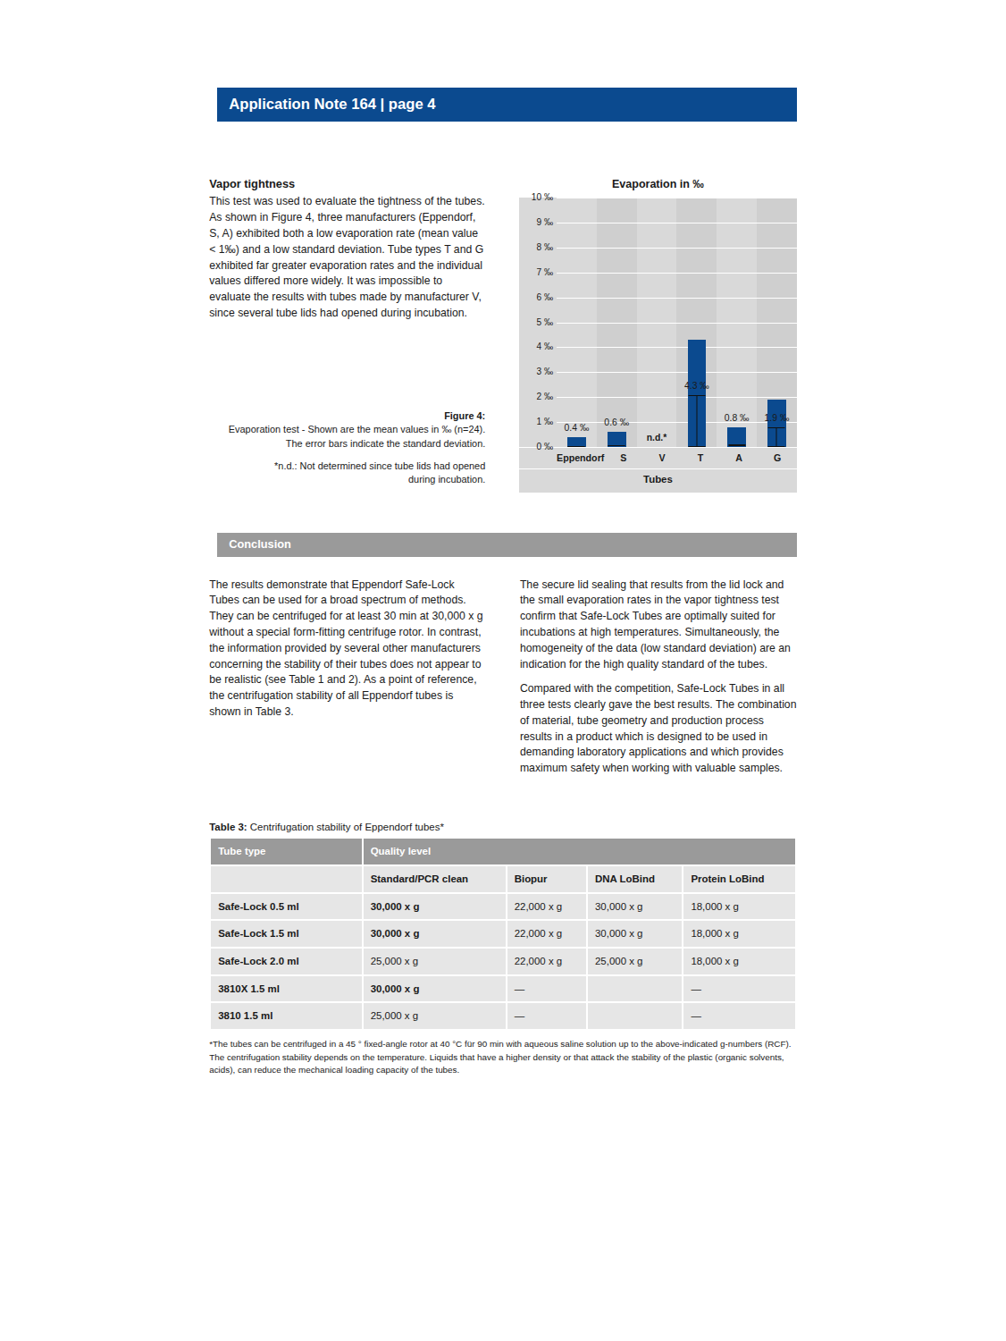Application Note 164 | page 4
Vapor tightness
This test was used to evaluate the tightness of the tubes. As shown in Figure 4, three manufacturers (Eppendorf, S, A) exhibited both a low evaporation rate (mean value < 1‰) and a low standard deviation. Tube types T and G exhibited far greater evaporation rates and the individual values differed more widely. It was impossible to evaluate the results with tubes made by manufacturer V, since several tube lids had opened during incubation.
Figure 4: Evaporation test - Shown are the mean values in ‰ (n=24).
The error bars indicate the standard deviation. *n.d.: Not determined since tube lids had opened
during incubation.
Evaporation in ‰
10 ‰ 9 ‰ 8 ‰ 7 ‰ 6 ‰ 5 ‰ 4 ‰ 3 ‰ 2 ‰ 1 ‰ 0 ‰
0.4 ‰
0.6 ‰
n.d.*
4.3 ‰
0.8 ‰
1.9 ‰
Eppendorf
S
V
T
A
G
Tubes
Conclusion
The results demonstrate that Eppendorf Safe-Lock Tubes can be used for a broad spectrum of methods. They can be centrifuged for at least 30 min at 30,000 x g without a special form-fitting centrifuge rotor. In contrast, the information provided by several other manufacturers concerning the stability of their tubes does not appear to be realistic (see Table 1 and 2). As a point of reference, the centrifugation stability of all Eppendorf tubes is shown in Table 3.
The secure lid sealing that results from the lid lock and the small evaporation rates in the vapor tightness test confirm that Safe-Lock Tubes are optimally suited for incubations at high temperatures. Simultaneously, the homogeneity of the data (low standard deviation) are an indication for the high quality standard of the tubes.
Compared with the competition, Safe-Lock Tubes in all three tests clearly gave the best results. The combination of material, tube geometry and production process results in a product which is designed to be used in demanding laboratory applications and which provides maximum safety when working with valuable samples.
Table 3: Centrifugation stability of Eppendorf tubes*
| Tube type | Quality level |
| --- | --- |
| | Standard/PCR clean | Biopur | DNA LoBind | Protein LoBind |
| Safe-Lock 0.5 ml | 30,000 x g | 22,000 x g | 30,000 x g | 18,000 x g |
| Safe-Lock 1.5 ml | 30,000 x g | 22,000 x g | 30,000 x g | 18,000 x g |
| Safe-Lock 2.0 ml | 25,000 x g | 22,000 x g | 25,000 x g | 18,000 x g |
| 3810X 1.5 ml | 30,000 x g | — | | — |
| 3810 1.5 ml | 25,000 x g | — | | — |
*The tubes can be centrifuged in a 45 ° fixed-angle rotor at 40 °C für 90 min with aqueous saline solution up to the above-indicated g-numbers (RCF).
The centrifugation stability depends on the temperature. Liquids that have a higher density or that attack the stability of the plastic (organic solvents,
acids), can reduce the mechanical loading capacity of the tubes.